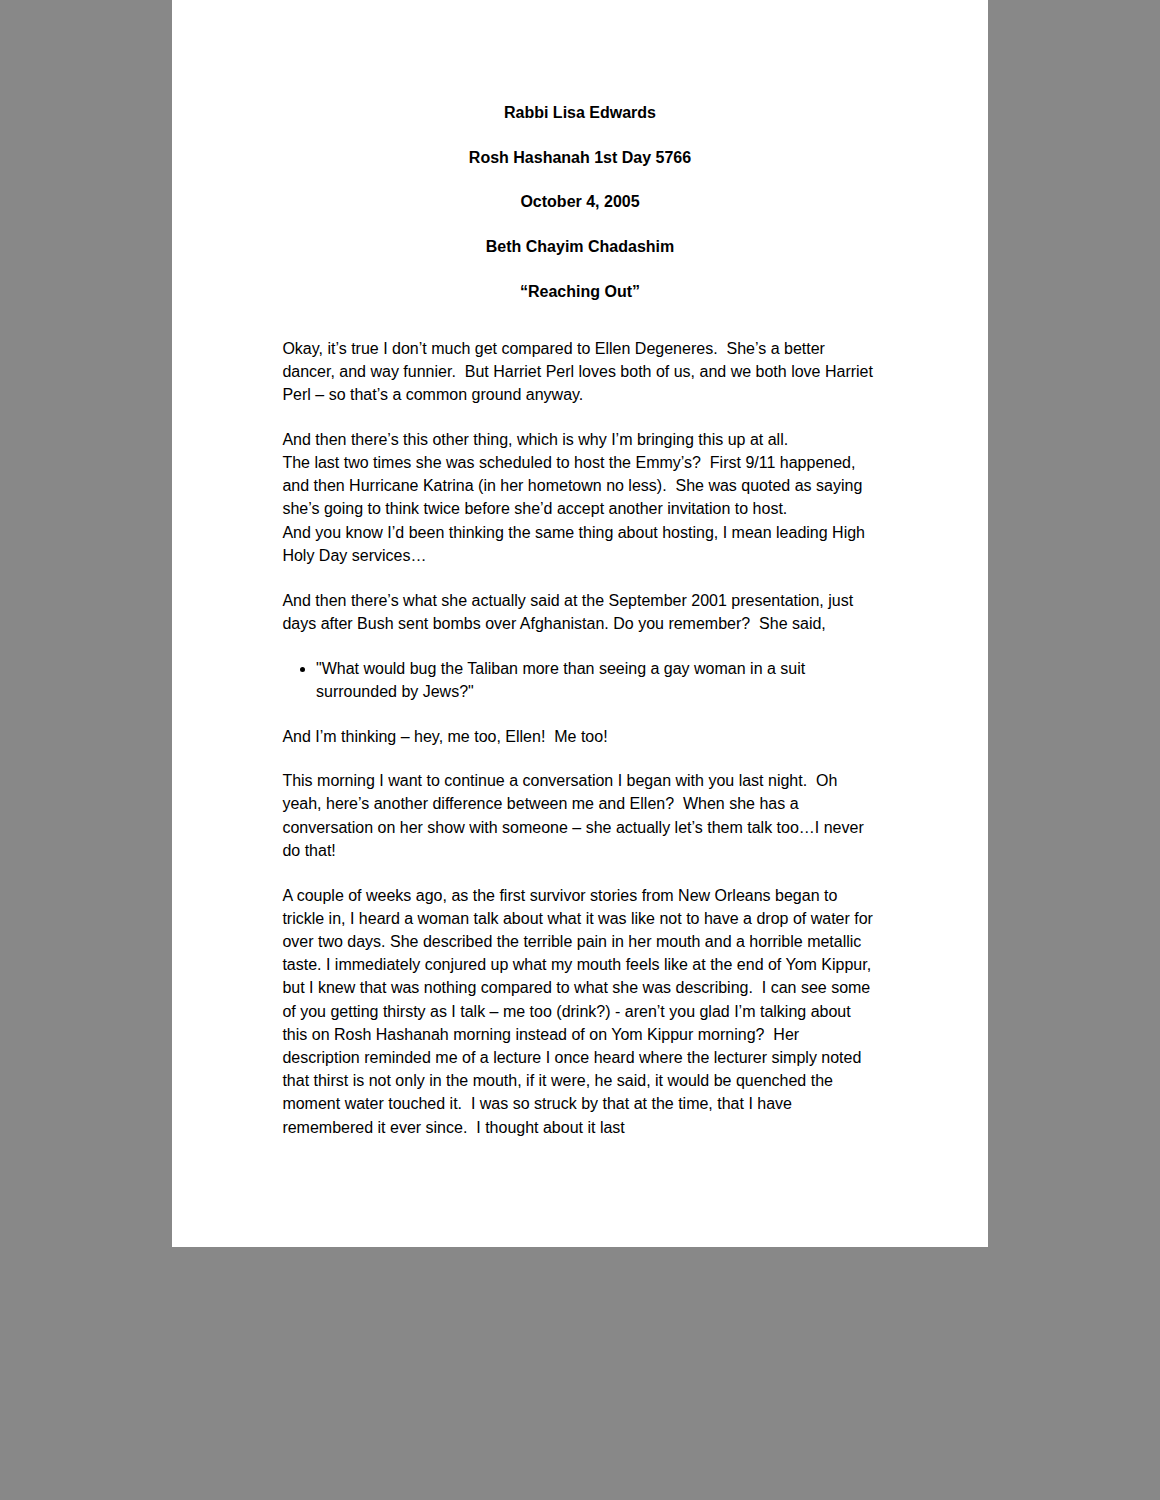Rabbi Lisa Edwards
Rosh Hashanah 1st Day 5766
October 4, 2005
Beth Chayim Chadashim
“Reaching Out”
Okay, it’s true I don’t much get compared to Ellen Degeneres. She’s a better dancer, and way funnier. But Harriet Perl loves both of us, and we both love Harriet Perl – so that’s a common ground anyway.
And then there’s this other thing, which is why I’m bringing this up at all.
The last two times she was scheduled to host the Emmy’s? First 9/11 happened, and then Hurricane Katrina (in her hometown no less). She was quoted as saying she’s going to think twice before she’d accept another invitation to host.
And you know I’d been thinking the same thing about hosting, I mean leading High Holy Day services…
And then there’s what she actually said at the September 2001 presentation, just days after Bush sent bombs over Afghanistan. Do you remember? She said,
"What would bug the Taliban more than seeing a gay woman in a suit surrounded by Jews?"
And I’m thinking – hey, me too, Ellen! Me too!
This morning I want to continue a conversation I began with you last night. Oh yeah, here’s another difference between me and Ellen? When she has a conversation on her show with someone – she actually let’s them talk too…I never do that!
A couple of weeks ago, as the first survivor stories from New Orleans began to trickle in, I heard a woman talk about what it was like not to have a drop of water for over two days. She described the terrible pain in her mouth and a horrible metallic taste. I immediately conjured up what my mouth feels like at the end of Yom Kippur, but I knew that was nothing compared to what she was describing. I can see some of you getting thirsty as I talk – me too (drink?) - aren’t you glad I’m talking about this on Rosh Hashanah morning instead of on Yom Kippur morning? Her description reminded me of a lecture I once heard where the lecturer simply noted that thirst is not only in the mouth, if it were, he said, it would be quenched the moment water touched it. I was so struck by that at the time, that I have remembered it ever since. I thought about it last